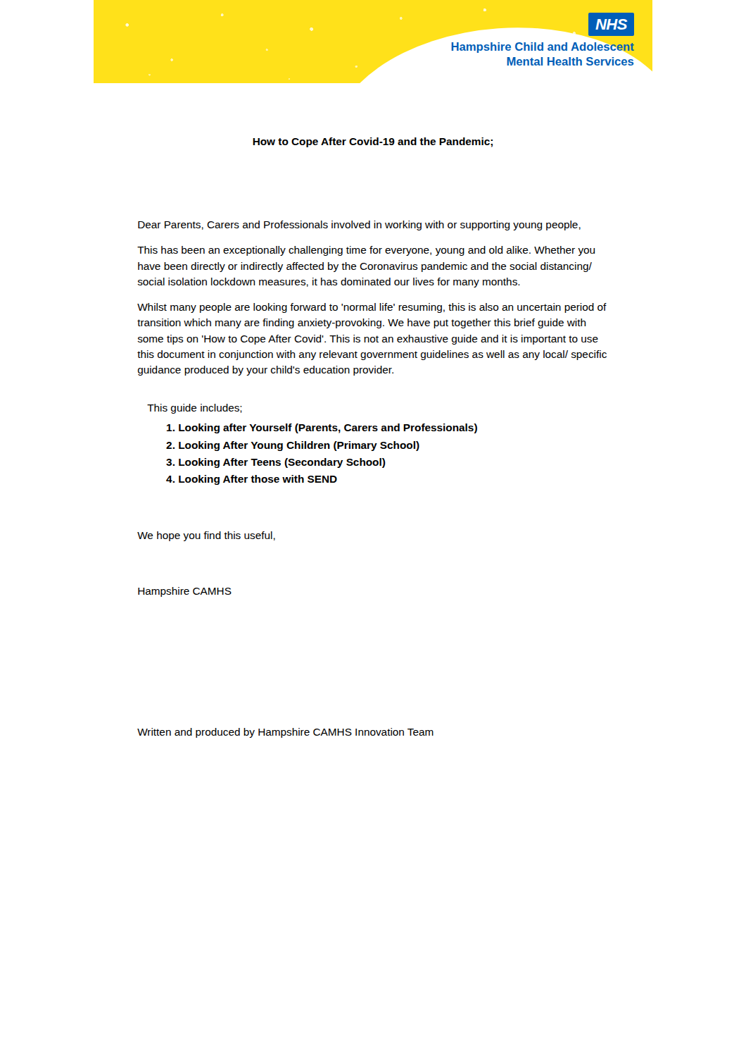NHS
Hampshire Child and Adolescent
Mental Health Services
How to Cope After Covid-19 and the Pandemic;
Dear Parents, Carers and Professionals involved in working with or supporting young people,
This has been an exceptionally challenging time for everyone, young and old alike. Whether you have been directly or indirectly affected by the Coronavirus pandemic and the social distancing/ social isolation lockdown measures, it has dominated our lives for many months.
Whilst many people are looking forward to 'normal life' resuming, this is also an uncertain period of transition which many are finding anxiety-provoking. We have put together this brief guide with some tips on 'How to Cope After Covid'. This is not an exhaustive guide and it is important to use this document in conjunction with any relevant government guidelines as well as any local/ specific guidance produced by your child's education provider.
This guide includes;
Looking after Yourself (Parents, Carers and Professionals)
Looking After Young Children (Primary School)
Looking After Teens (Secondary School)
Looking After those with SEND
We hope you find this useful,
Hampshire CAMHS
Written and produced by Hampshire CAMHS Innovation Team